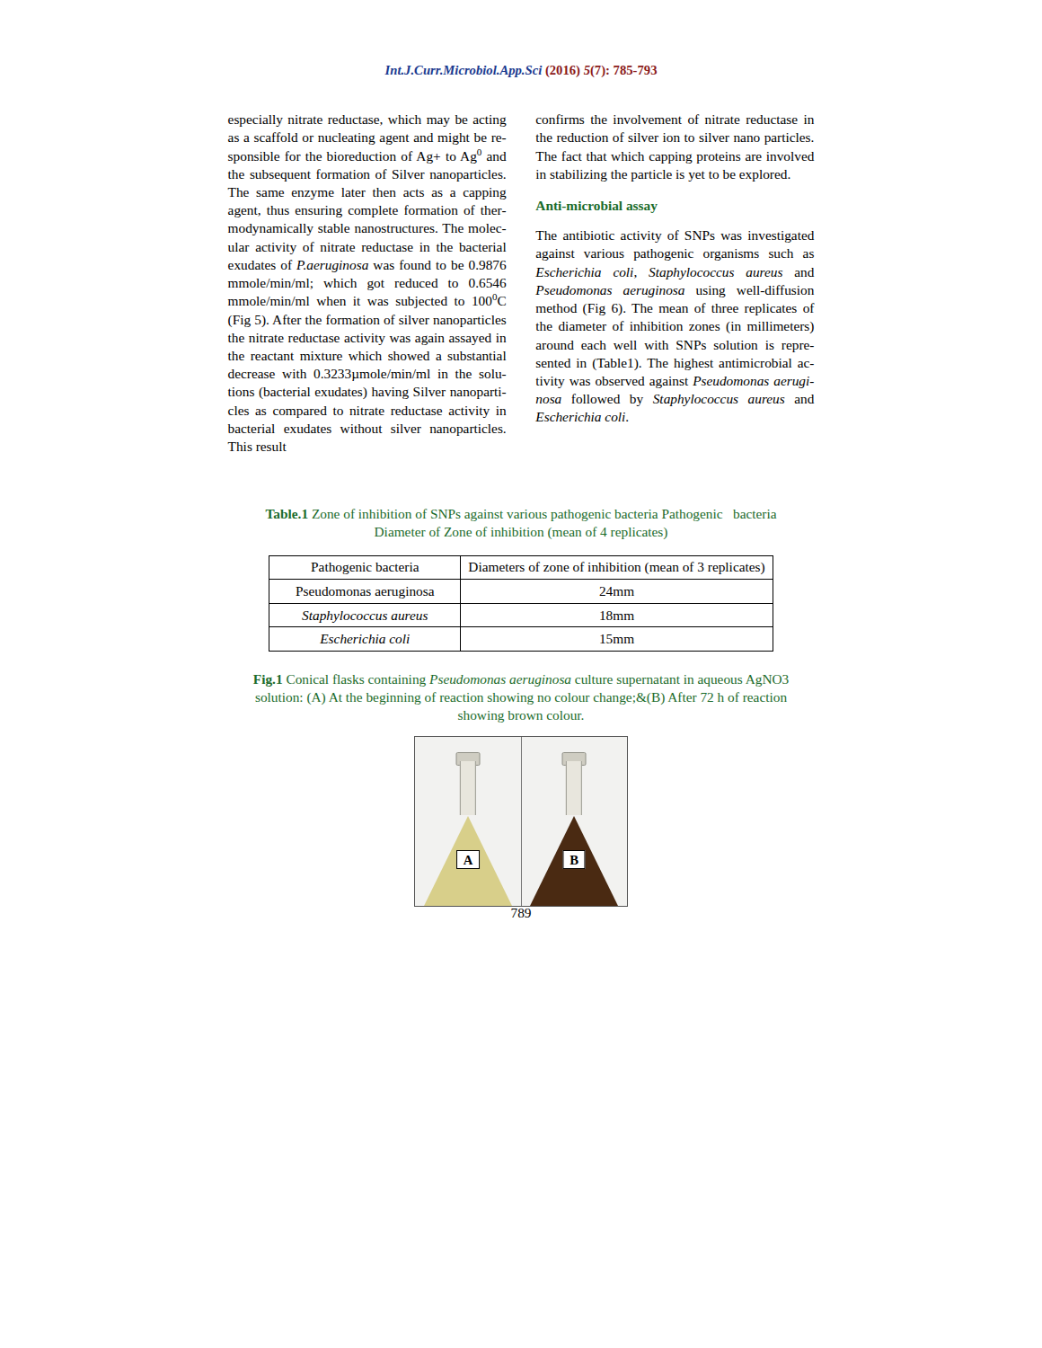Int.J.Curr.Microbiol.App.Sci (2016) 5(7): 785-793
especially nitrate reductase, which may be acting as a scaffold or nucleating agent and might be responsible for the bioreduction of Ag+ to Ag0 and the subsequent formation of Silver nanoparticles. The same enzyme later then acts as a capping agent, thus ensuring complete formation of thermodynamically stable nanostructures. The molecular activity of nitrate reductase in the bacterial exudates of P.aeruginosa was found to be 0.9876 mmole/min/ml; which got reduced to 0.6546 mmole/min/ml when it was subjected to 1000C (Fig 5). After the formation of silver nanoparticles the nitrate reductase activity was again assayed in the reactant mixture which showed a substantial decrease with 0.3233µmole/min/ml in the solutions (bacterial exudates) having Silver nanoparticles as compared to nitrate reductase activity in bacterial exudates without silver nanoparticles. This result
confirms the involvement of nitrate reductase in the reduction of silver ion to silver nano particles. The fact that which capping proteins are involved in stabilizing the particle is yet to be explored.
Anti-microbial assay
The antibiotic activity of SNPs was investigated against various pathogenic organisms such as Escherichia coli, Staphylococcus aureus and Pseudomonas aeruginosa using well-diffusion method (Fig 6). The mean of three replicates of the diameter of inhibition zones (in millimeters) around each well with SNPs solution is represented in (Table1). The highest antimicrobial activity was observed against Pseudomonas aeruginosa followed by Staphylococcus aureus and Escherichia coli.
Table.1 Zone of inhibition of SNPs against various pathogenic bacteria Pathogenic bacteria Diameter of Zone of inhibition (mean of 4 replicates)
| Pathogenic bacteria | Diameters of zone of inhibition (mean of 3 replicates) |
| Pseudomonas aeruginosa | 24mm |
| Staphylococcus aureus | 18mm |
| Escherichia coli | 15mm |
Fig.1 Conical flasks containing Pseudomonas aeruginosa culture supernatant in aqueous AgNO3 solution: (A) At the beginning of reaction showing no colour change;&(B) After 72 h of reaction showing brown colour.
A
B
789